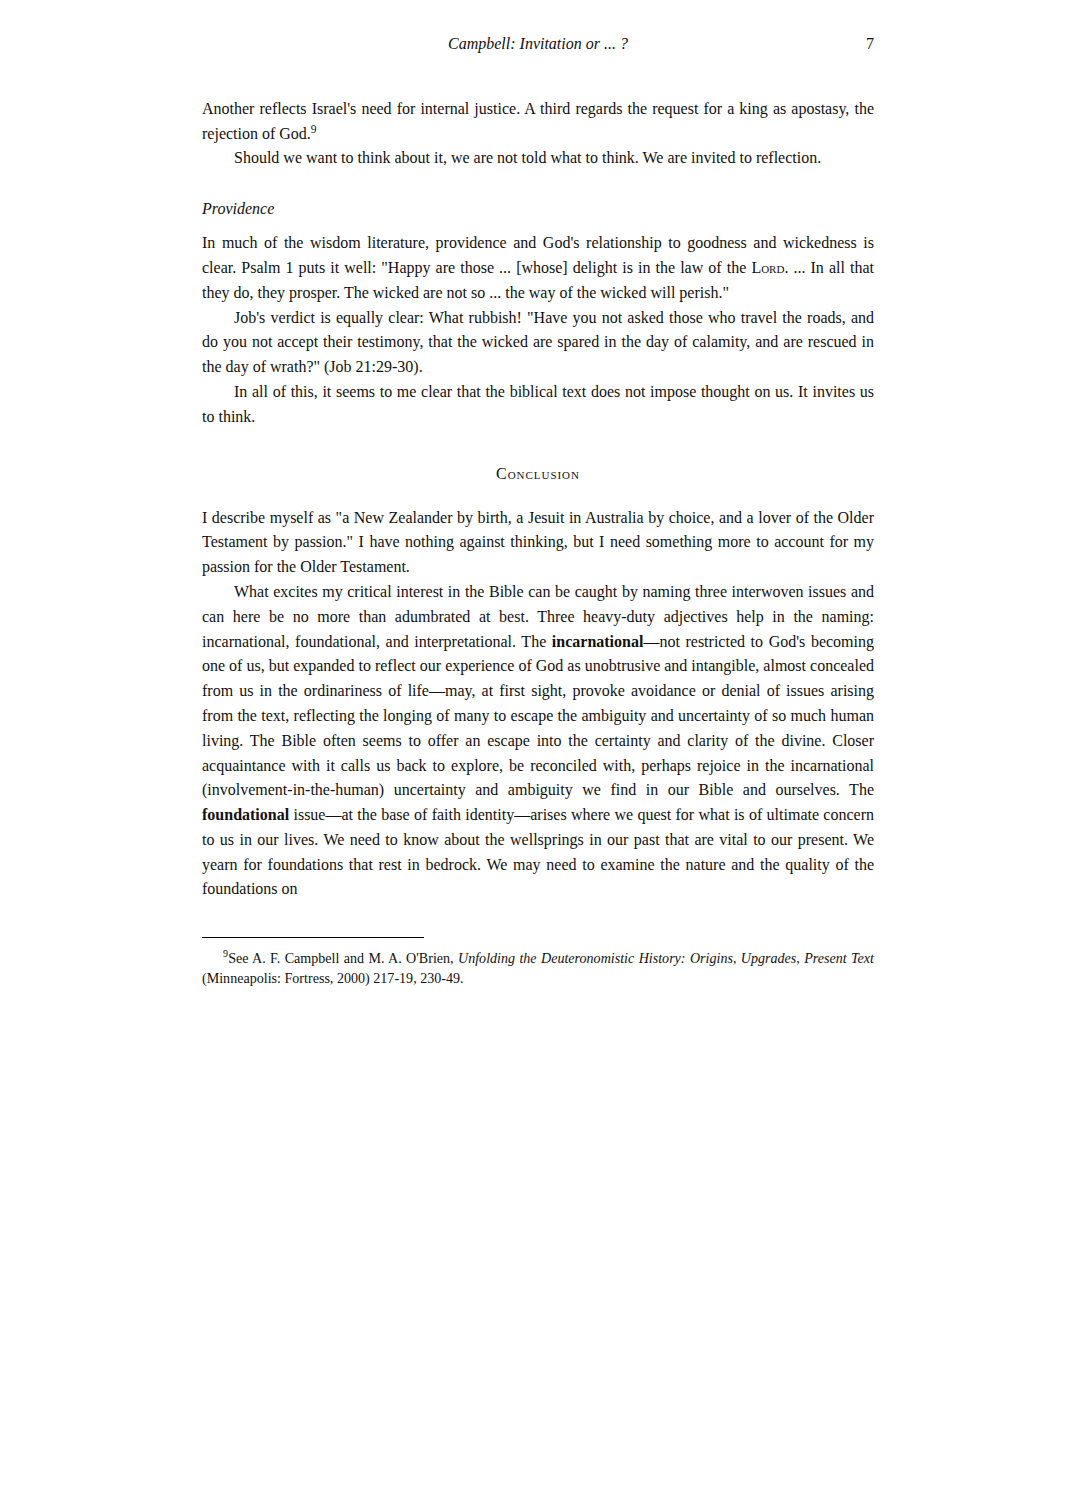Campbell: Invitation or ... ? 7
Another reflects Israel's need for internal justice. A third regards the request for a king as apostasy, the rejection of God.9
Should we want to think about it, we are not told what to think. We are invited to reflection.
Providence
In much of the wisdom literature, providence and God's relationship to goodness and wickedness is clear. Psalm 1 puts it well: "Happy are those ... [whose] delight is in the law of the Lord. ... In all that they do, they prosper. The wicked are not so ... the way of the wicked will perish."
Job's verdict is equally clear: What rubbish! "Have you not asked those who travel the roads, and do you not accept their testimony, that the wicked are spared in the day of calamity, and are rescued in the day of wrath?" (Job 21:29-30).
In all of this, it seems to me clear that the biblical text does not impose thought on us. It invites us to think.
Conclusion
I describe myself as "a New Zealander by birth, a Jesuit in Australia by choice, and a lover of the Older Testament by passion." I have nothing against thinking, but I need something more to account for my passion for the Older Testament.
What excites my critical interest in the Bible can be caught by naming three interwoven issues and can here be no more than adumbrated at best. Three heavy-duty adjectives help in the naming: incarnational, foundational, and interpretational. The incarnational—not restricted to God's becoming one of us, but expanded to reflect our experience of God as unobtrusive and intangible, almost concealed from us in the ordinariness of life—may, at first sight, provoke avoidance or denial of issues arising from the text, reflecting the longing of many to escape the ambiguity and uncertainty of so much human living. The Bible often seems to offer an escape into the certainty and clarity of the divine. Closer acquaintance with it calls us back to explore, be reconciled with, perhaps rejoice in the incarnational (involvement-in-the-human) uncertainty and ambiguity we find in our Bible and ourselves. The foundational issue—at the base of faith identity—arises where we quest for what is of ultimate concern to us in our lives. We need to know about the wellsprings in our past that are vital to our present. We yearn for foundations that rest in bedrock. We may need to examine the nature and the quality of the foundations on
9See A. F. Campbell and M. A. O'Brien, Unfolding the Deuteronomistic History: Origins, Upgrades, Present Text (Minneapolis: Fortress, 2000) 217-19, 230-49.